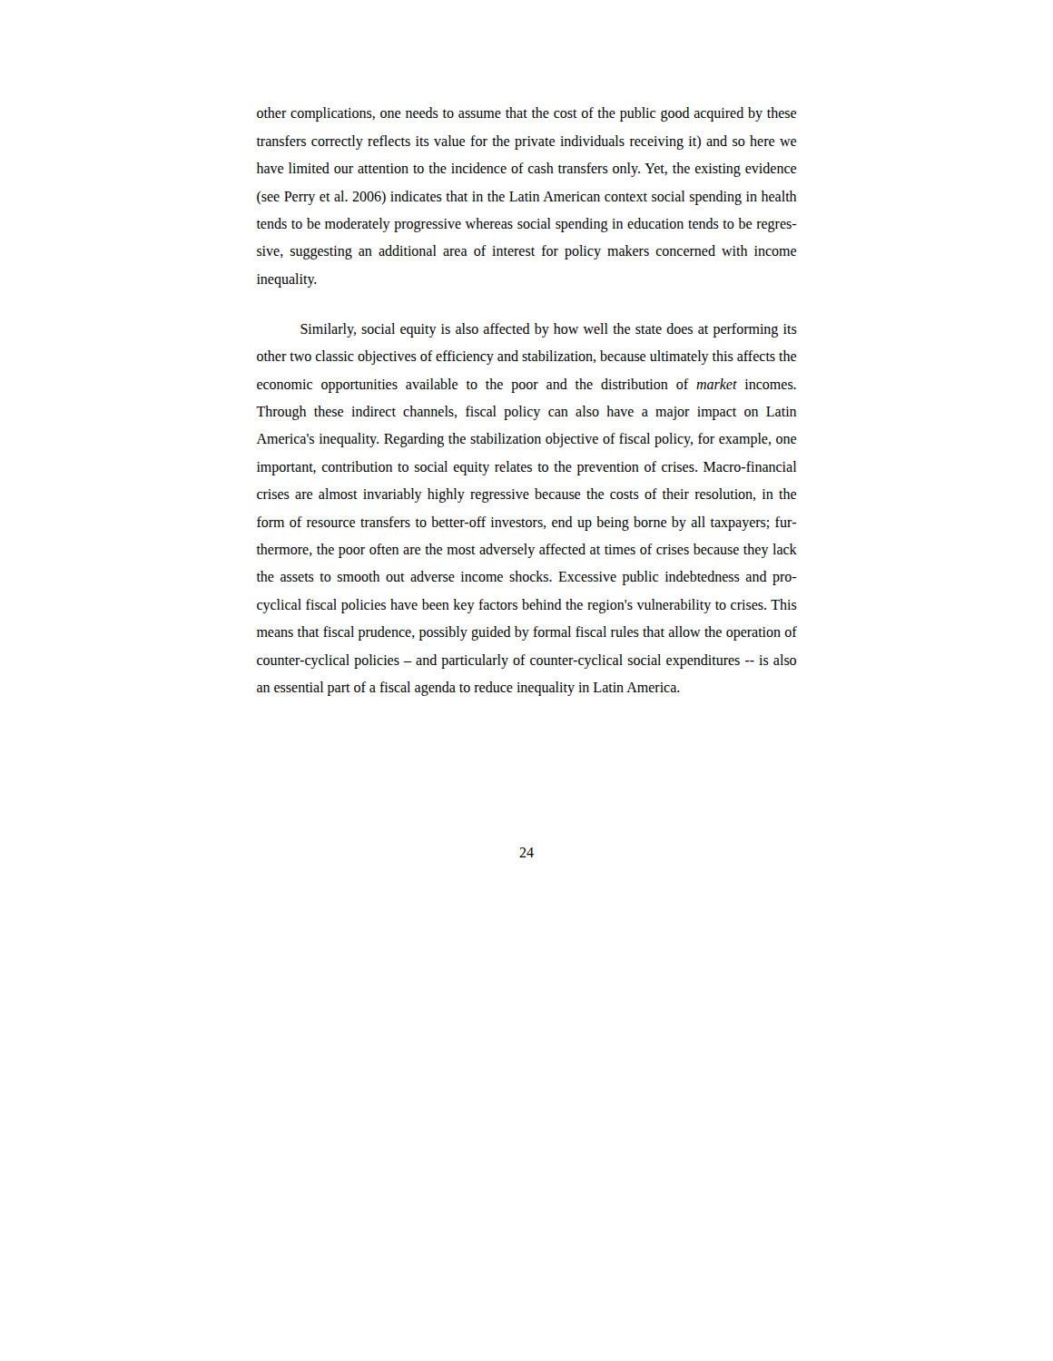other complications, one needs to assume that the cost of the public good acquired by these transfers correctly reflects its value for the private individuals receiving it) and so here we have limited our attention to the incidence of cash transfers only. Yet, the existing evidence (see Perry et al. 2006) indicates that in the Latin American context social spending in health tends to be moderately progressive whereas social spending in education tends to be regressive, suggesting an additional area of interest for policy makers concerned with income inequality.
Similarly, social equity is also affected by how well the state does at performing its other two classic objectives of efficiency and stabilization, because ultimately this affects the economic opportunities available to the poor and the distribution of market incomes. Through these indirect channels, fiscal policy can also have a major impact on Latin America's inequality. Regarding the stabilization objective of fiscal policy, for example, one important, contribution to social equity relates to the prevention of crises. Macro-financial crises are almost invariably highly regressive because the costs of their resolution, in the form of resource transfers to better-off investors, end up being borne by all taxpayers; furthermore, the poor often are the most adversely affected at times of crises because they lack the assets to smooth out adverse income shocks. Excessive public indebtedness and procyclical fiscal policies have been key factors behind the region's vulnerability to crises. This means that fiscal prudence, possibly guided by formal fiscal rules that allow the operation of counter-cyclical policies – and particularly of counter-cyclical social expenditures -- is also an essential part of a fiscal agenda to reduce inequality in Latin America.
24